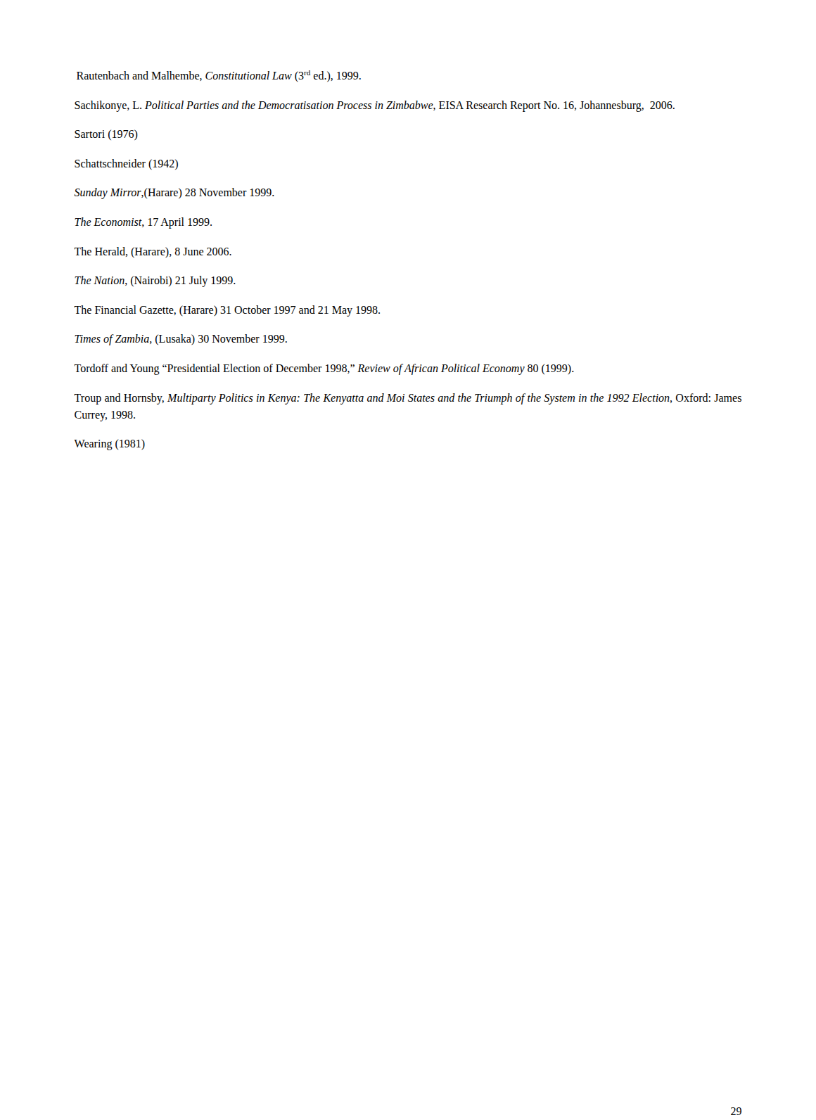Rautenbach and Malhembe, Constitutional Law (3rd ed.), 1999.
Sachikonye, L. Political Parties and the Democratisation Process in Zimbabwe, EISA Research Report No. 16, Johannesburg, 2006.
Sartori (1976)
Schattschneider (1942)
Sunday Mirror,(Harare) 28 November 1999.
The Economist, 17 April 1999.
The Herald, (Harare), 8 June 2006.
The Nation, (Nairobi) 21 July 1999.
The Financial Gazette, (Harare) 31 October 1997 and 21 May 1998.
Times of Zambia, (Lusaka) 30 November 1999.
Tordoff and Young “Presidential Election of December 1998,” Review of African Political Economy 80 (1999).
Troup and Hornsby, Multiparty Politics in Kenya: The Kenyatta and Moi States and the Triumph of the System in the 1992 Election, Oxford: James Currey, 1998.
Wearing (1981)
29